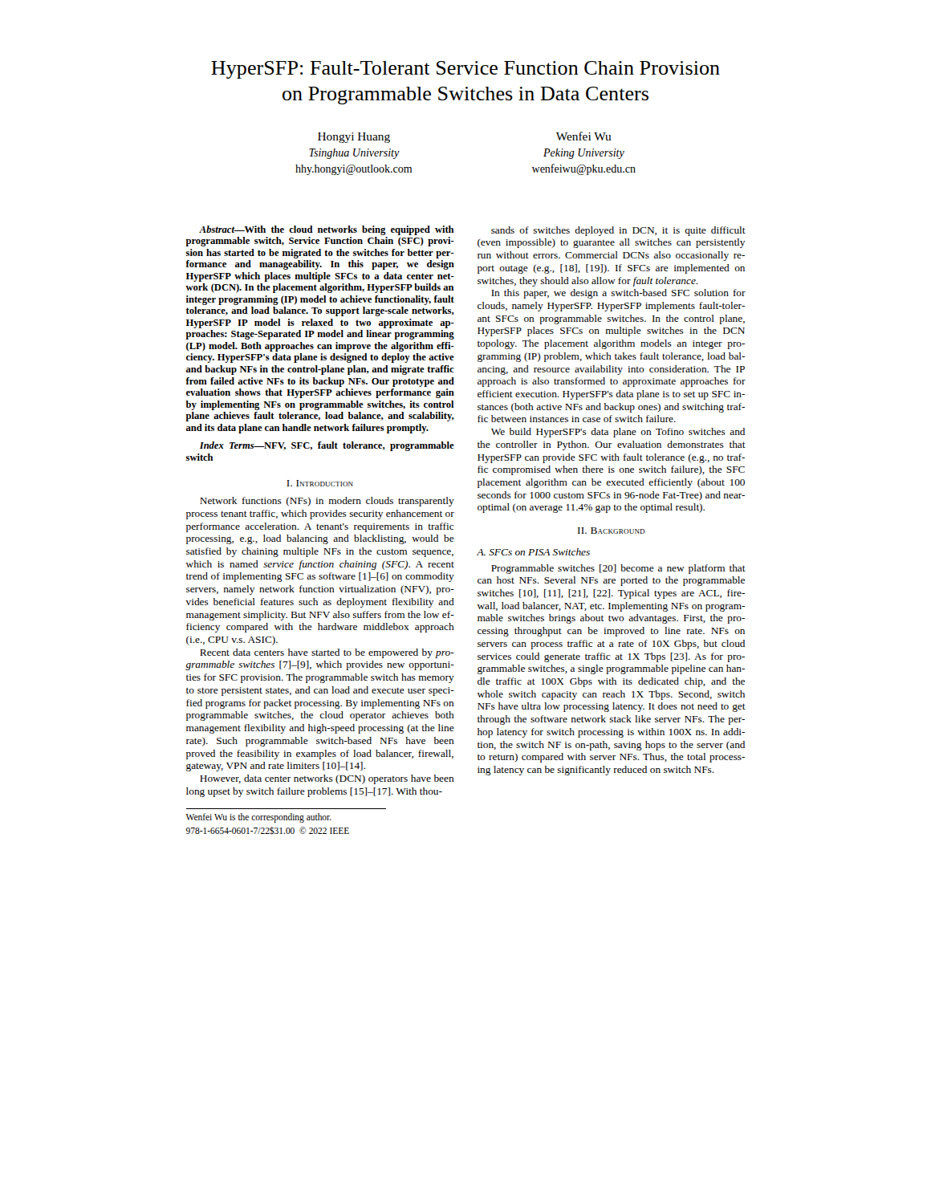HyperSFP: Fault-Tolerant Service Function Chain Provision
on Programmable Switches in Data Centers
Hongyi Huang
Tsinghua University
hhy.hongyi@outlook.com
Wenfei Wu
Peking University
wenfeiwu@pku.edu.cn
Abstract—With the cloud networks being equipped with programmable switch, Service Function Chain (SFC) provision has started to be migrated to the switches for better performance and manageability. In this paper, we design HyperSFP which places multiple SFCs to a data center network (DCN). In the placement algorithm, HyperSFP builds an integer programming (IP) model to achieve functionality, fault tolerance, and load balance. To support large-scale networks, HyperSFP IP model is relaxed to two approximate approaches: Stage-Separated IP model and linear programming (LP) model. Both approaches can improve the algorithm efficiency. HyperSFP's data plane is designed to deploy the active and backup NFs in the control-plane plan, and migrate traffic from failed active NFs to its backup NFs. Our prototype and evaluation shows that HyperSFP achieves performance gain by implementing NFs on programmable switches, its control plane achieves fault tolerance, load balance, and scalability, and its data plane can handle network failures promptly.
Index Terms—NFV, SFC, fault tolerance, programmable switch
I. Introduction
Network functions (NFs) in modern clouds transparently process tenant traffic, which provides security enhancement or performance acceleration. A tenant's requirements in traffic processing, e.g., load balancing and blacklisting, would be satisfied by chaining multiple NFs in the custom sequence, which is named service function chaining (SFC). A recent trend of implementing SFC as software [1]–[6] on commodity servers, namely network function virtualization (NFV), provides beneficial features such as deployment flexibility and management simplicity. But NFV also suffers from the low efficiency compared with the hardware middlebox approach (i.e., CPU v.s. ASIC).
Recent data centers have started to be empowered by programmable switches [7]–[9], which provides new opportunities for SFC provision. The programmable switch has memory to store persistent states, and can load and execute user specified programs for packet processing. By implementing NFs on programmable switches, the cloud operator achieves both management flexibility and high-speed processing (at the line rate). Such programmable switch-based NFs have been proved the feasibility in examples of load balancer, firewall, gateway, VPN and rate limiters [10]–[14].
However, data center networks (DCN) operators have been long upset by switch failure problems [15]–[17]. With thou-
Wenfei Wu is the corresponding author.
978-1-6654-0601-7/22$31.00 © 2022 IEEE
sands of switches deployed in DCN, it is quite difficult (even impossible) to guarantee all switches can persistently run without errors. Commercial DCNs also occasionally report outage (e.g., [18], [19]). If SFCs are implemented on switches, they should also allow for fault tolerance.
In this paper, we design a switch-based SFC solution for clouds, namely HyperSFP. HyperSFP implements fault-tolerant SFCs on programmable switches. In the control plane, HyperSFP places SFCs on multiple switches in the DCN topology. The placement algorithm models an integer programming (IP) problem, which takes fault tolerance, load balancing, and resource availability into consideration. The IP approach is also transformed to approximate approaches for efficient execution. HyperSFP's data plane is to set up SFC instances (both active NFs and backup ones) and switching traffic between instances in case of switch failure.
We build HyperSFP's data plane on Tofino switches and the controller in Python. Our evaluation demonstrates that HyperSFP can provide SFC with fault tolerance (e.g., no traffic compromised when there is one switch failure), the SFC placement algorithm can be executed efficiently (about 100 seconds for 1000 custom SFCs in 96-node Fat-Tree) and near-optimal (on average 11.4% gap to the optimal result).
II. Background
A. SFCs on PISA Switches
Programmable switches [20] become a new platform that can host NFs. Several NFs are ported to the programmable switches [10], [11], [21], [22]. Typical types are ACL, firewall, load balancer, NAT, etc. Implementing NFs on programmable switches brings about two advantages. First, the processing throughput can be improved to line rate. NFs on servers can process traffic at a rate of 10X Gbps, but cloud services could generate traffic at 1X Tbps [23]. As for programmable switches, a single programmable pipeline can handle traffic at 100X Gbps with its dedicated chip, and the whole switch capacity can reach 1X Tbps. Second, switch NFs have ultra low processing latency. It does not need to get through the software network stack like server NFs. The per-hop latency for switch processing is within 100X ns. In addition, the switch NF is on-path, saving hops to the server (and to return) compared with server NFs. Thus, the total processing latency can be significantly reduced on switch NFs.